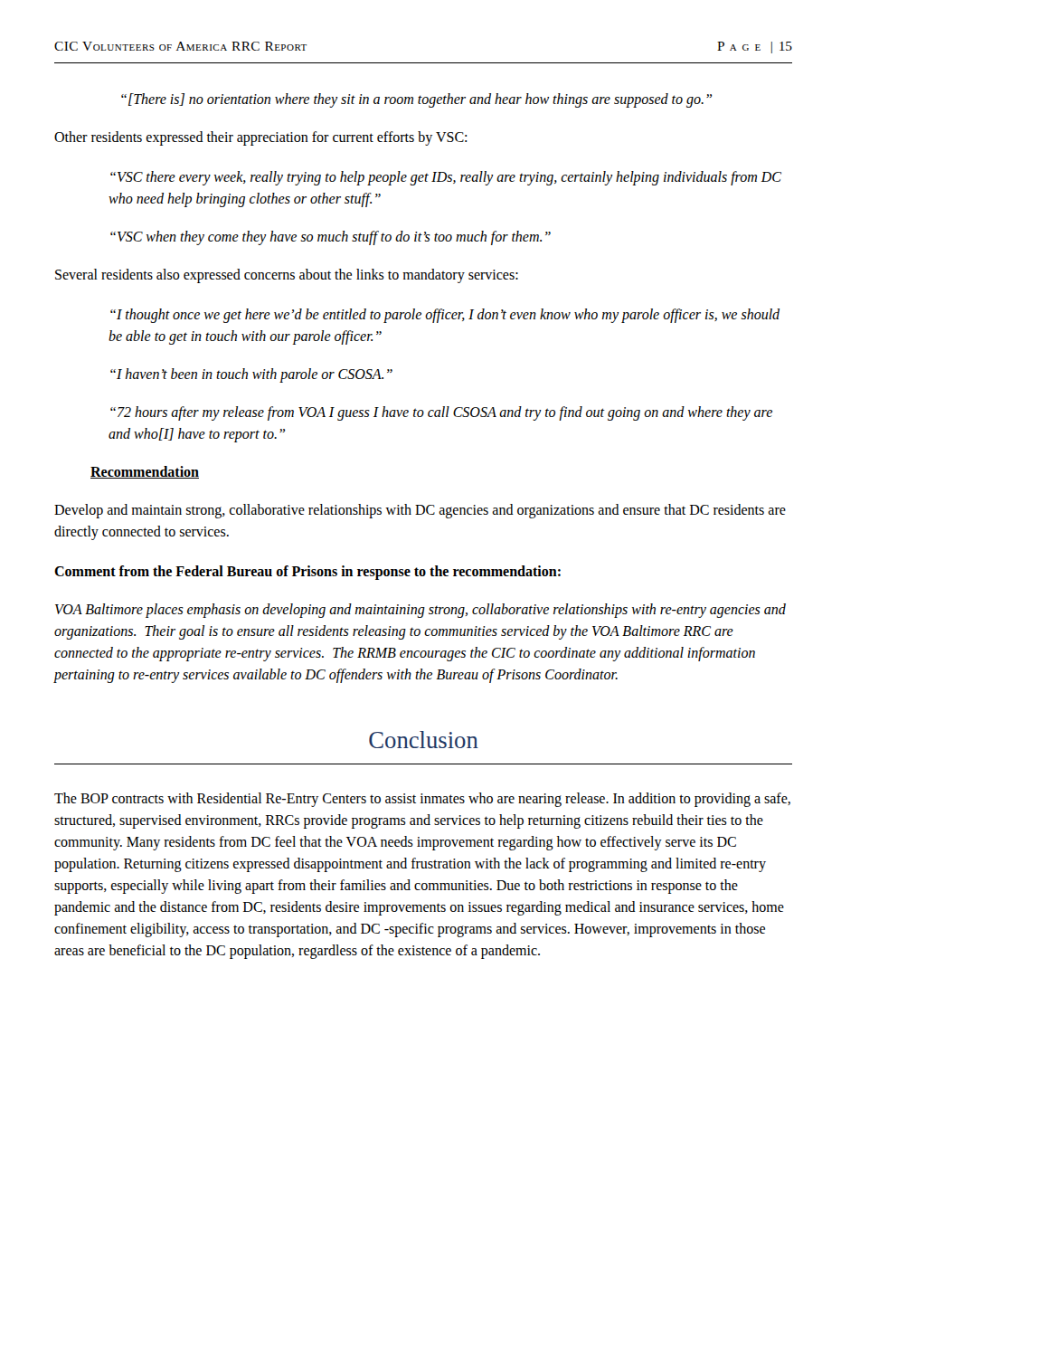CIC Volunteers of America RRC Report P a g e | 15
“[There is] no orientation where they sit in a room together and hear how things are supposed to go.”
Other residents expressed their appreciation for current efforts by VSC:
“VSC there every week, really trying to help people get IDs, really are trying, certainly helping individuals from DC who need help bringing clothes or other stuff.”
“VSC when they come they have so much stuff to do it’s too much for them.”
Several residents also expressed concerns about the links to mandatory services:
“I thought once we get here we’d be entitled to parole officer, I don’t even know who my parole officer is, we should be able to get in touch with our parole officer.”
“I haven’t been in touch with parole or CSOSA.”
“72 hours after my release from VOA I guess I have to call CSOSA and try to find out going on and where they are and who[I] have to report to.”
Recommendation
Develop and maintain strong, collaborative relationships with DC agencies and organizations and ensure that DC residents are directly connected to services.
Comment from the Federal Bureau of Prisons in response to the recommendation:
VOA Baltimore places emphasis on developing and maintaining strong, collaborative relationships with re-entry agencies and organizations. Their goal is to ensure all residents releasing to communities serviced by the VOA Baltimore RRC are connected to the appropriate re-entry services. The RRMB encourages the CIC to coordinate any additional information pertaining to re-entry services available to DC offenders with the Bureau of Prisons Coordinator.
Conclusion
The BOP contracts with Residential Re-Entry Centers to assist inmates who are nearing release. In addition to providing a safe, structured, supervised environment, RRCs provide programs and services to help returning citizens rebuild their ties to the community. Many residents from DC feel that the VOA needs improvement regarding how to effectively serve its DC population. Returning citizens expressed disappointment and frustration with the lack of programming and limited re-entry supports, especially while living apart from their families and communities. Due to both restrictions in response to the pandemic and the distance from DC, residents desire improvements on issues regarding medical and insurance services, home confinement eligibility, access to transportation, and DC -specific programs and services. However, improvements in those areas are beneficial to the DC population, regardless of the existence of a pandemic.